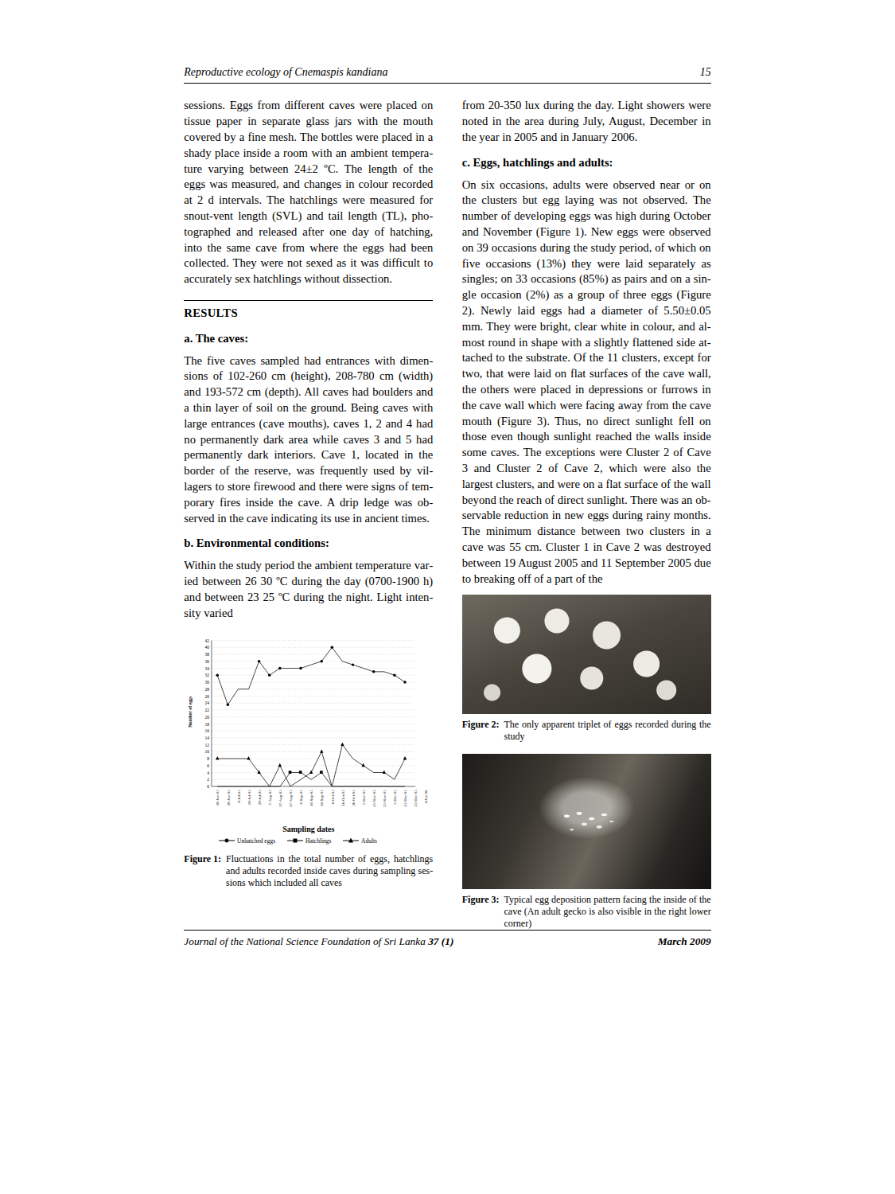Reproductive ecology of Cnemaspis kandiana 15
sessions. Eggs from different caves were placed on tissue paper in separate glass jars with the mouth covered by a fine mesh. The bottles were placed in a shady place inside a room with an ambient temperature varying between 24±2 ºC. The length of the eggs was measured, and changes in colour recorded at 2 d intervals. The hatchlings were measured for snout-vent length (SVL) and tail length (TL), photographed and released after one day of hatching, into the same cave from where the eggs had been collected. They were not sexed as it was difficult to accurately sex hatchlings without dissection.
RESULTS
a. The caves:
The five caves sampled had entrances with dimensions of 102-260 cm (height), 208-780 cm (width) and 193-572 cm (depth). All caves had boulders and a thin layer of soil on the ground. Being caves with large entrances (cave mouths), caves 1, 2 and 4 had no permanently dark area while caves 3 and 5 had permanently dark interiors. Cave 1, located in the border of the reserve, was frequently used by villagers to store firewood and there were signs of temporary fires inside the cave. A drip ledge was observed in the cave indicating its use in ancient times.
b. Environmental conditions:
Within the study period the ambient temperature varied between 26 30 ºC during the day (0700-1900 h) and between 23 25 ºC during the night. Light intensity varied
42 40 38 36 34 32 30 28 26 24 22 20 18 16 14 12 10 8 6 4 2 0 Number of eggs 18-Jun-05 28-Jun-05 8-Jul-05 18-Jul-05 28-Jul-05 7-Aug-05 17-Aug-05 27-Aug-05 6-Sep-05 16-Sep-05 26-Sep-05 6-Oct-05 16-Oct-05 26-Oct-05 5-Nov-05 15-Nov-05 25-Nov-05 5-Dec-05 15-Dec-05 25-Dec-05 4-Jan-06 14-Jan-06
Sampling dates
Unhatched eggs Hatchlings Adults
Figure 1: Fluctuations in the total number of eggs, hatchlings and adults recorded inside caves during sampling sessions which included all caves
from 20-350 lux during the day. Light showers were noted in the area during July, August, December in the year in 2005 and in January 2006.
c. Eggs, hatchlings and adults:
On six occasions, adults were observed near or on the clusters but egg laying was not observed. The number of developing eggs was high during October and November (Figure 1). New eggs were observed on 39 occasions during the study period, of which on five occasions (13%) they were laid separately as singles; on 33 occasions (85%) as pairs and on a single occasion (2%) as a group of three eggs (Figure 2). Newly laid eggs had a diameter of 5.50±0.05 mm. They were bright, clear white in colour, and almost round in shape with a slightly flattened side attached to the substrate. Of the 11 clusters, except for two, that were laid on flat surfaces of the cave wall, the others were placed in depressions or furrows in the cave wall which were facing away from the cave mouth (Figure 3). Thus, no direct sunlight fell on those even though sunlight reached the walls inside some caves. The exceptions were Cluster 2 of Cave 3 and Cluster 2 of Cave 2, which were also the largest clusters, and were on a flat surface of the wall beyond the reach of direct sunlight. There was an observable reduction in new eggs during rainy months. The minimum distance between two clusters in a cave was 55 cm. Cluster 1 in Cave 2 was destroyed between 19 August 2005 and 11 September 2005 due to breaking off of a part of the
Figure 2: The only apparent triplet of eggs recorded during the study
Figure 3: Typical egg deposition pattern facing the inside of the cave (An adult gecko is also visible in the right lower corner)
Journal of the National Science Foundation of Sri Lanka 37 (1) March 2009